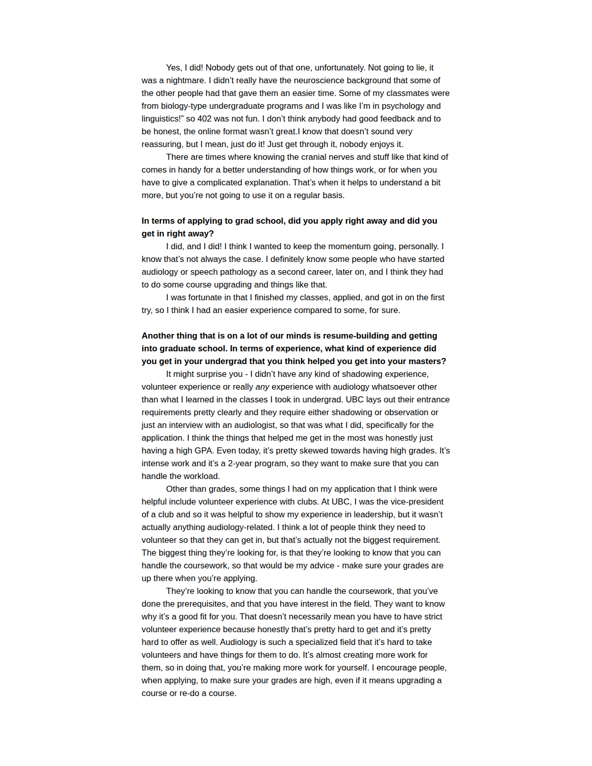Yes, I did! Nobody gets out of that one, unfortunately. Not going to lie, it was a nightmare. I didn’t really have the neuroscience background that some of the other people had that gave them an easier time. Some of my classmates were from biology-type undergraduate programs and I was like I’m in psychology and linguistics!” so 402 was not fun. I don’t think anybody had good feedback and to be honest, the online format wasn’t great.I know that doesn’t sound very reassuring, but I mean, just do it! Just get through it, nobody enjoys it.
There are times where knowing the cranial nerves and stuff like that kind of comes in handy for a better understanding of how things work, or for when you have to give a complicated explanation. That’s when it helps to understand a bit more, but you’re not going to use it on a regular basis.
In terms of applying to grad school, did you apply right away and did you get in right away?
I did, and I did! I think I wanted to keep the momentum going, personally. I know that’s not always the case. I definitely know some people who have started audiology or speech pathology as a second career, later on, and I think they had to do some course upgrading and things like that.
I was fortunate in that I finished my classes, applied, and got in on the first try, so I think I had an easier experience compared to some, for sure.
Another thing that is on a lot of our minds is resume-building and getting into graduate school. In terms of experience, what kind of experience did you get in your undergrad that you think helped you get into your masters?
It might surprise you - I didn’t have any kind of shadowing experience, volunteer experience or really any experience with audiology whatsoever other than what I learned in the classes I took in undergrad. UBC lays out their entrance requirements pretty clearly and they require either shadowing or observation or just an interview with an audiologist, so that was what I did, specifically for the application. I think the things that helped me get in the most was honestly just having a high GPA. Even today, it’s pretty skewed towards having high grades. It’s intense work and it’s a 2-year program, so they want to make sure that you can handle the workload.
Other than grades, some things I had on my application that I think were helpful include volunteer experience with clubs. At UBC, I was the vice-president of a club and so it was helpful to show my experience in leadership, but it wasn’t actually anything audiology-related. I think a lot of people think they need to volunteer so that they can get in, but that’s actually not the biggest requirement. The biggest thing they’re looking for, is that they’re looking to know that you can handle the coursework, so that would be my advice - make sure your grades are up there when you’re applying.
They’re looking to know that you can handle the coursework, that you’ve done the prerequisites, and that you have interest in the field. They want to know why it’s a good fit for you. That doesn’t necessarily mean you have to have strict volunteer experience because honestly that’s pretty hard to get and it’s pretty hard to offer as well. Audiology is such a specialized field that it’s hard to take volunteers and have things for them to do. It’s almost creating more work for them, so in doing that, you’re making more work for yourself. I encourage people, when applying, to make sure your grades are high, even if it means upgrading a course or re-do a course.